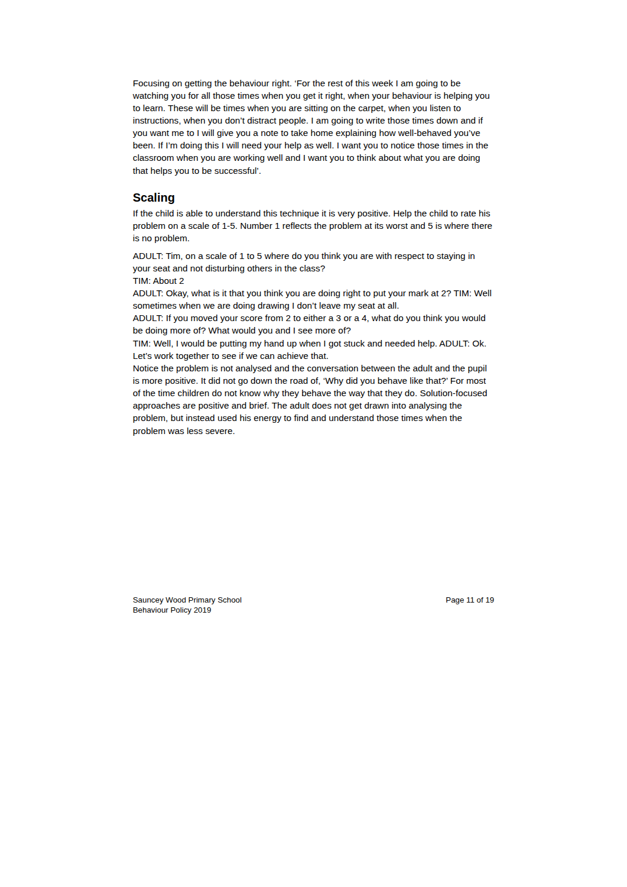Focusing on getting the behaviour right. ‘For the rest of this week I am going to be watching you for all those times when you get it right, when your behaviour is helping you to learn. These will be times when you are sitting on the carpet, when you listen to instructions, when you don’t distract people. I am going to write those times down and if you want me to I will give you a note to take home explaining how well-behaved you’ve been. If I’m doing this I will need your help as well. I want you to notice those times in the classroom when you are working well and I want you to think about what you are doing that helps you to be successful’.
Scaling
If the child is able to understand this technique it is very positive. Help the child to rate his problem on a scale of 1-5. Number 1 reflects the problem at its worst and 5 is where there is no problem.
ADULT: Tim, on a scale of 1 to 5 where do you think you are with respect to staying in your seat and not disturbing others in the class?
TIM: About 2
ADULT: Okay, what is it that you think you are doing right to put your mark at 2? TIM: Well sometimes when we are doing drawing I don’t leave my seat at all.
ADULT: If you moved your score from 2 to either a 3 or a 4, what do you think you would be doing more of? What would you and I see more of?
TIM: Well, I would be putting my hand up when I got stuck and needed help. ADULT: Ok. Let’s work together to see if we can achieve that.
Notice the problem is not analysed and the conversation between the adult and the pupil is more positive. It did not go down the road of, ‘Why did you behave like that?’ For most of the time children do not know why they behave the way that they do. Solution-focused approaches are positive and brief. The adult does not get drawn into analysing the problem, but instead used his energy to find and understand those times when the problem was less severe.
Sauncey Wood Primary School
Behaviour Policy 2019
Page 11 of 19